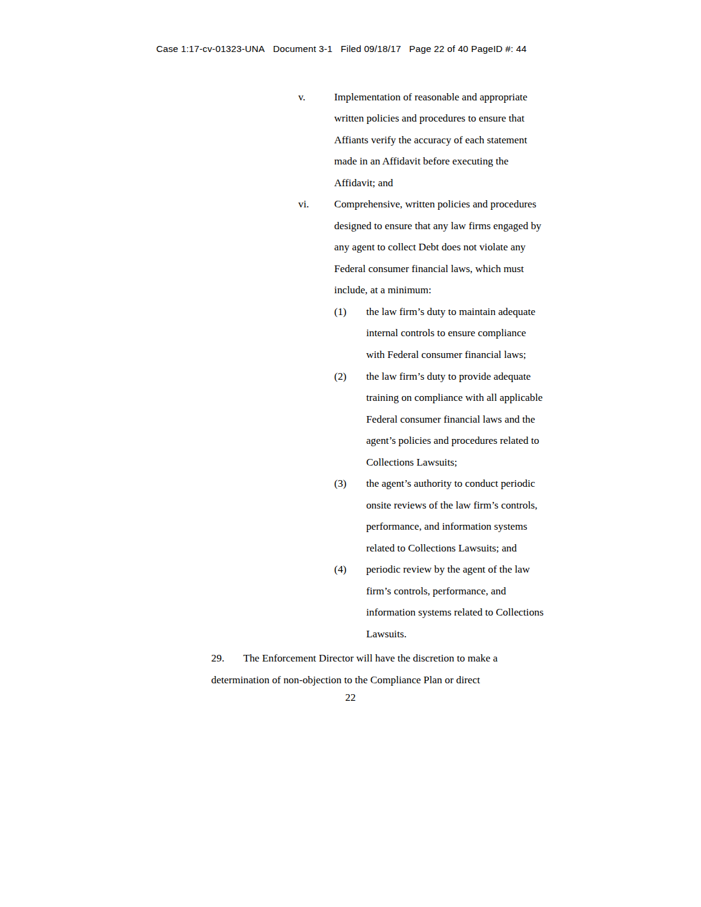Case 1:17-cv-01323-UNA Document 3-1 Filed 09/18/17 Page 22 of 40 PageID #: 44
v.
Implementation of reasonable and appropriate written policies and procedures to ensure that Affiants verify the accuracy of each statement made in an Affidavit before executing the Affidavit; and
vi.
Comprehensive, written policies and procedures designed to ensure that any law firms engaged by any agent to collect Debt does not violate any Federal consumer financial laws, which must include, at a minimum:
(1)
the law firm’s duty to maintain adequate internal controls to ensure compliance with Federal consumer financial laws;
(2)
the law firm’s duty to provide adequate training on compliance with all applicable Federal consumer financial laws and the agent’s policies and procedures related to Collections Lawsuits;
(3)
the agent’s authority to conduct periodic onsite reviews of the law firm’s controls, performance, and information systems related to Collections Lawsuits; and
(4)
periodic review by the agent of the law firm’s controls, performance, and information systems related to Collections Lawsuits.
29.
The Enforcement Director will have the discretion to make a
determination of non-objection to the Compliance Plan or direct
22